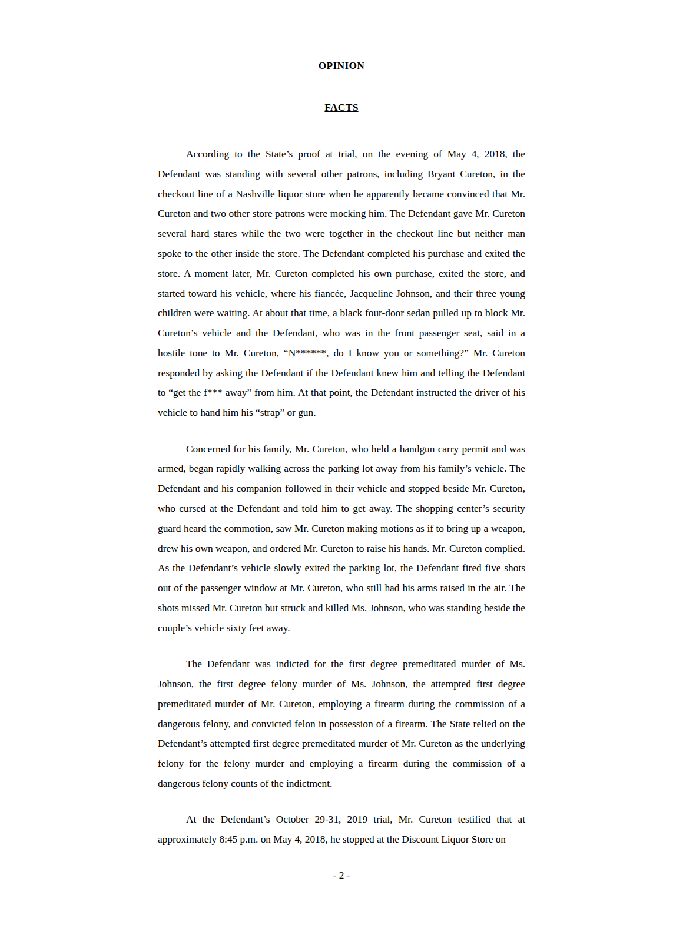OPINION
FACTS
According to the State’s proof at trial, on the evening of May 4, 2018, the Defendant was standing with several other patrons, including Bryant Cureton, in the checkout line of a Nashville liquor store when he apparently became convinced that Mr. Cureton and two other store patrons were mocking him. The Defendant gave Mr. Cureton several hard stares while the two were together in the checkout line but neither man spoke to the other inside the store. The Defendant completed his purchase and exited the store. A moment later, Mr. Cureton completed his own purchase, exited the store, and started toward his vehicle, where his fiancée, Jacqueline Johnson, and their three young children were waiting. At about that time, a black four-door sedan pulled up to block Mr. Cureton’s vehicle and the Defendant, who was in the front passenger seat, said in a hostile tone to Mr. Cureton, “N******, do I know you or something?” Mr. Cureton responded by asking the Defendant if the Defendant knew him and telling the Defendant to “get the f*** away” from him. At that point, the Defendant instructed the driver of his vehicle to hand him his “strap” or gun.
Concerned for his family, Mr. Cureton, who held a handgun carry permit and was armed, began rapidly walking across the parking lot away from his family’s vehicle. The Defendant and his companion followed in their vehicle and stopped beside Mr. Cureton, who cursed at the Defendant and told him to get away. The shopping center’s security guard heard the commotion, saw Mr. Cureton making motions as if to bring up a weapon, drew his own weapon, and ordered Mr. Cureton to raise his hands. Mr. Cureton complied. As the Defendant’s vehicle slowly exited the parking lot, the Defendant fired five shots out of the passenger window at Mr. Cureton, who still had his arms raised in the air. The shots missed Mr. Cureton but struck and killed Ms. Johnson, who was standing beside the couple’s vehicle sixty feet away.
The Defendant was indicted for the first degree premeditated murder of Ms. Johnson, the first degree felony murder of Ms. Johnson, the attempted first degree premeditated murder of Mr. Cureton, employing a firearm during the commission of a dangerous felony, and convicted felon in possession of a firearm. The State relied on the Defendant’s attempted first degree premeditated murder of Mr. Cureton as the underlying felony for the felony murder and employing a firearm during the commission of a dangerous felony counts of the indictment.
At the Defendant’s October 29-31, 2019 trial, Mr. Cureton testified that at approximately 8:45 p.m. on May 4, 2018, he stopped at the Discount Liquor Store on
- 2 -